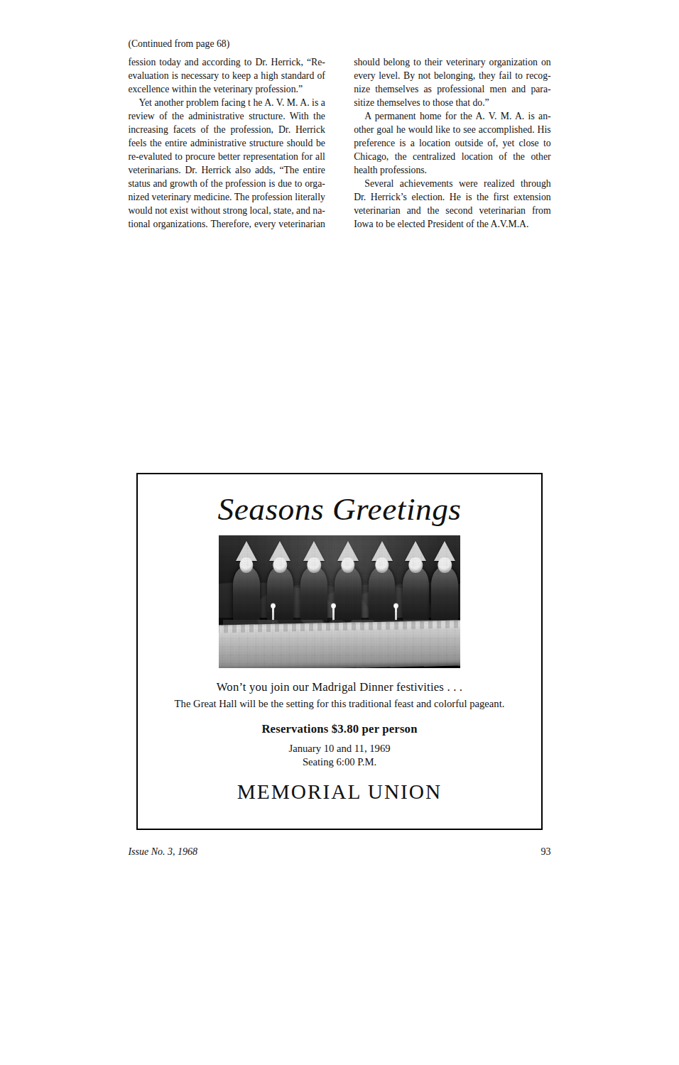(Continued from page 68)
fession today and according to Dr. Herrick, “Re-evaluation is necessary to keep a high standard of excellence within the veterinary profession.”
Yet another problem facing t he A. V. M. A. is a review of the administrative structure. With the increasing facets of the profession, Dr. Herrick feels the entire administrative structure should be re-evaluted to procure better representation for all veterinarians. Dr. Herrick also adds, “The entire status and growth of the profession is due to organized veterinary medicine. The profession literally would not exist without strong local, state, and national organizations. Therefore, every veterinarian should belong to their veterinary organization on every level. By not belonging, they fail to recognize themselves as professional men and parasitize themselves to those that do.”
A permanent home for the A. V. M. A. is another goal he would like to see accomplished. His preference is a location outside of, yet close to Chicago, the centralized location of the other health professions.
Several achievements were realized through Dr. Herrick’s election. He is the first extension veterinarian and the second veterinarian from Iowa to be elected President of the A.V.M.A.
Seasons Greetings
Won’t you join our Madrigal Dinner festivities . . .
The Great Hall will be the setting for this traditional feast and colorful pageant.
Reservations $3.80 per person
January 10 and 11, 1969
Seating 6:00 P.M.
MEMORIAL UNION
Issue No. 3, 1968 93